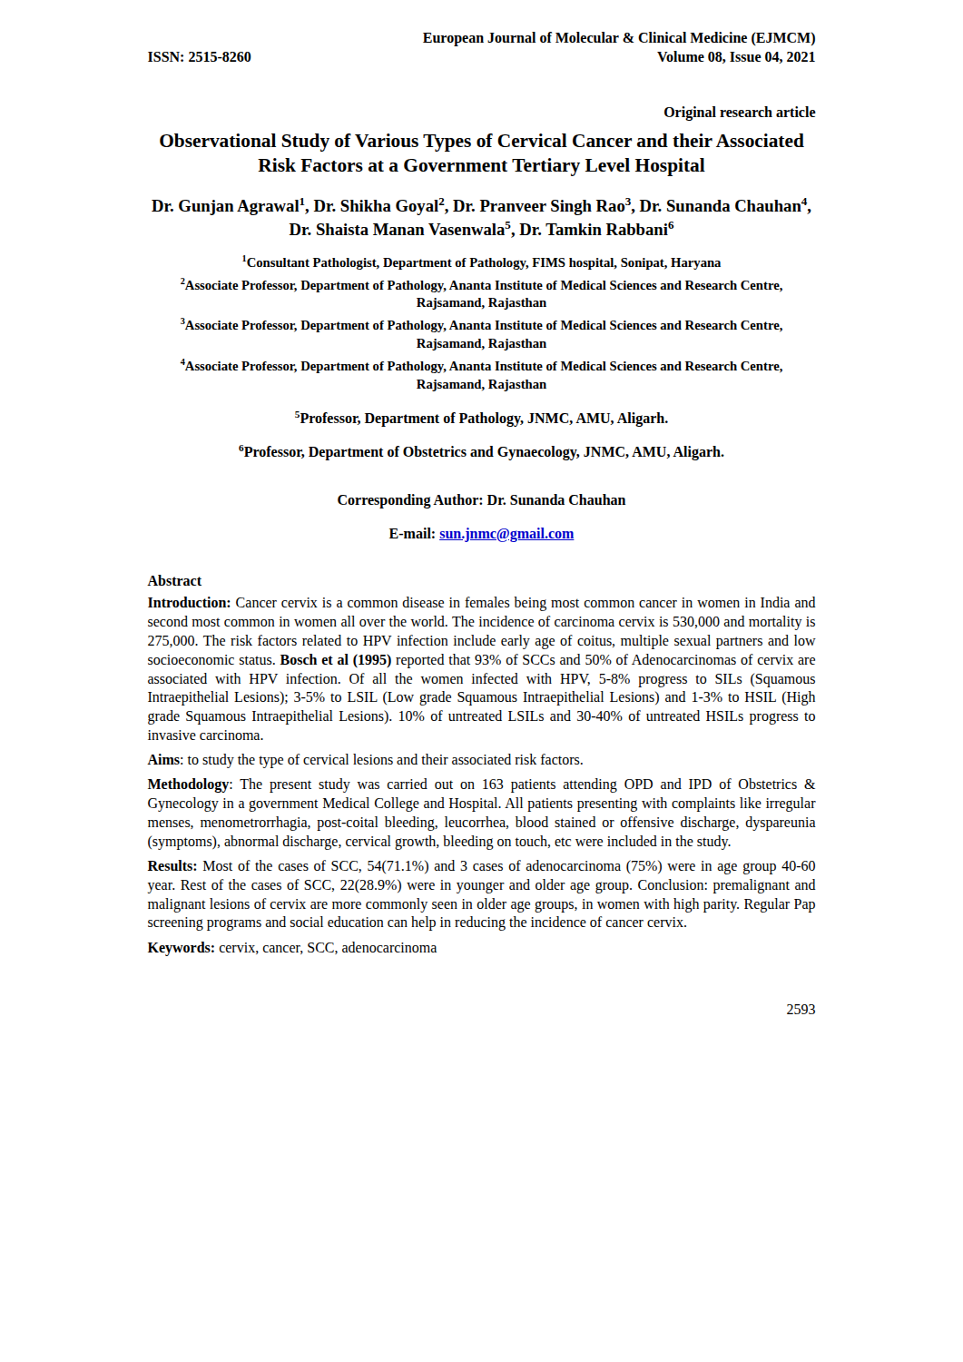European Journal of Molecular & Clinical Medicine (EJMCM) ISSN: 2515-8260 Volume 08, Issue 04, 2021
Original research article
Observational Study of Various Types of Cervical Cancer and their Associated Risk Factors at a Government Tertiary Level Hospital
Dr. Gunjan Agrawal1, Dr. Shikha Goyal2, Dr. Pranveer Singh Rao3, Dr. Sunanda Chauhan4, Dr. Shaista Manan Vasenwala5, Dr. Tamkin Rabbani6
1Consultant Pathologist, Department of Pathology, FIMS hospital, Sonipat, Haryana
2Associate Professor, Department of Pathology, Ananta Institute of Medical Sciences and Research Centre, Rajsamand, Rajasthan
3Associate Professor, Department of Pathology, Ananta Institute of Medical Sciences and Research Centre, Rajsamand, Rajasthan
4Associate Professor, Department of Pathology, Ananta Institute of Medical Sciences and Research Centre, Rajsamand, Rajasthan
5Professor, Department of Pathology, JNMC, AMU, Aligarh.
6Professor, Department of Obstetrics and Gynaecology, JNMC, AMU, Aligarh.
Corresponding Author: Dr. Sunanda Chauhan
E-mail: sun.jnmc@gmail.com
Abstract
Introduction: Cancer cervix is a common disease in females being most common cancer in women in India and second most common in women all over the world. The incidence of carcinoma cervix is 530,000 and mortality is 275,000. The risk factors related to HPV infection include early age of coitus, multiple sexual partners and low socioeconomic status. Bosch et al (1995) reported that 93% of SCCs and 50% of Adenocarcinomas of cervix are associated with HPV infection. Of all the women infected with HPV, 5-8% progress to SILs (Squamous Intraepithelial Lesions); 3-5% to LSIL (Low grade Squamous Intraepithelial Lesions) and 1-3% to HSIL (High grade Squamous Intraepithelial Lesions). 10% of untreated LSILs and 30-40% of untreated HSILs progress to invasive carcinoma.
Aims: to study the type of cervical lesions and their associated risk factors.
Methodology: The present study was carried out on 163 patients attending OPD and IPD of Obstetrics & Gynecology in a government Medical College and Hospital. All patients presenting with complaints like irregular menses, menometrorrhagia, post-coital bleeding, leucorrhea, blood stained or offensive discharge, dyspareunia (symptoms), abnormal discharge, cervical growth, bleeding on touch, etc were included in the study.
Results: Most of the cases of SCC, 54(71.1%) and 3 cases of adenocarcinoma (75%) were in age group 40-60 year. Rest of the cases of SCC, 22(28.9%) were in younger and older age group. Conclusion: premalignant and malignant lesions of cervix are more commonly seen in older age groups, in women with high parity. Regular Pap screening programs and social education can help in reducing the incidence of cancer cervix.
Keywords: cervix, cancer, SCC, adenocarcinoma
2593